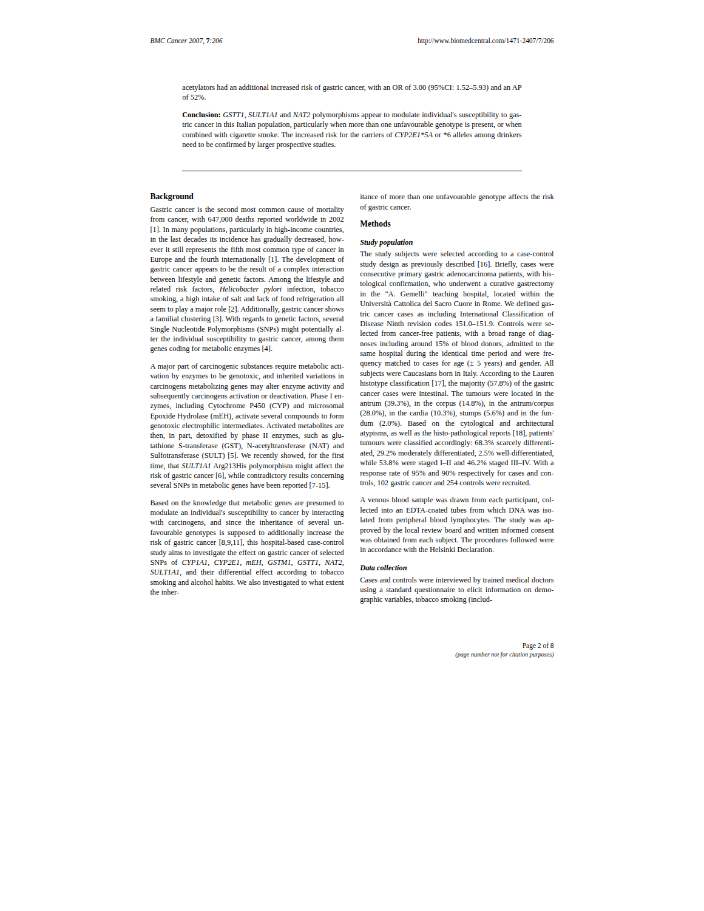BMC Cancer 2007, 7:206
http://www.biomedcentral.com/1471-2407/7/206
acetylators had an additional increased risk of gastric cancer, with an OR of 3.00 (95%CI: 1.52–5.93) and an AP of 52%.
Conclusion: GSTT1, SULT1A1 and NAT2 polymorphisms appear to modulate individual's susceptibility to gastric cancer in this Italian population, particularly when more than one unfavourable genotype is present, or when combined with cigarette smoke. The increased risk for the carriers of CYP2E1*5A or *6 alleles among drinkers need to be confirmed by larger prospective studies.
Background
Gastric cancer is the second most common cause of mortality from cancer, with 647,000 deaths reported worldwide in 2002 [1]. In many populations, particularly in high-income countries, in the last decades its incidence has gradually decreased, however it still represents the fifth most common type of cancer in Europe and the fourth internationally [1]. The development of gastric cancer appears to be the result of a complex interaction between lifestyle and genetic factors. Among the lifestyle and related risk factors, Helicobacter pylori infection, tobacco smoking, a high intake of salt and lack of food refrigeration all seem to play a major role [2]. Additionally, gastric cancer shows a familial clustering [3]. With regards to genetic factors, several Single Nucleotide Polymorphisms (SNPs) might potentially alter the individual susceptibility to gastric cancer, among them genes coding for metabolic enzymes [4].
A major part of carcinogenic substances require metabolic activation by enzymes to be genotoxic, and inherited variations in carcinogens metabolizing genes may alter enzyme activity and subsequently carcinogens activation or deactivation. Phase I enzymes, including Cytochrome P450 (CYP) and microsomal Epoxide Hydrolase (mEH), activate several compounds to form genotoxic electrophilic intermediates. Activated metabolites are then, in part, detoxified by phase II enzymes, such as glutathione S-transferase (GST), N-acetyltransferase (NAT) and Sulfotransferase (SULT) [5]. We recently showed, for the first time, that SULT1A1 Arg213His polymorphism might affect the risk of gastric cancer [6], while contradictory results concerning several SNPs in metabolic genes have been reported [7-15].
Based on the knowledge that metabolic genes are presumed to modulate an individual's susceptibility to cancer by interacting with carcinogens, and since the inheritance of several unfavourable genotypes is supposed to additionally increase the risk of gastric cancer [8,9,11], this hospital-based case-control study aims to investigate the effect on gastric cancer of selected SNPs of CYP1A1, CYP2E1, mEH, GSTM1, GSTT1, NAT2, SULT1A1, and their differential effect according to tobacco smoking and alcohol habits. We also investigated to what extent the inher-
itance of more than one unfavourable genotype affects the risk of gastric cancer.
Methods
Study population
The study subjects were selected according to a case-control study design as previously described [16]. Briefly, cases were consecutive primary gastric adenocarcinoma patients, with histological confirmation, who underwent a curative gastrectomy in the "A. Gemelli" teaching hospital, located within the Università Cattolica del Sacro Cuore in Rome. We defined gastric cancer cases as including International Classification of Disease Ninth revision codes 151.0–151.9. Controls were selected from cancer-free patients, with a broad range of diagnoses including around 15% of blood donors, admitted to the same hospital during the identical time period and were frequency matched to cases for age (± 5 years) and gender. All subjects were Caucasians born in Italy. According to the Lauren histotype classification [17], the majority (57.8%) of the gastric cancer cases were intestinal. The tumours were located in the antrum (39.3%), in the corpus (14.8%), in the antrum/corpus (28.0%), in the cardia (10.3%), stumps (5.6%) and in the fundum (2.0%). Based on the cytological and architectural atypisms, as well as the histo-pathological reports [18], patients' tumours were classified accordingly: 68.3% scarcely differentiated, 29.2% moderately differentiated, 2.5% well-differentiated, while 53.8% were staged I–II and 46.2% staged III–IV. With a response rate of 95% and 90% respectively for cases and controls, 102 gastric cancer and 254 controls were recruited.
A venous blood sample was drawn from each participant, collected into an EDTA-coated tubes from which DNA was isolated from peripheral blood lymphocytes. The study was approved by the local review board and written informed consent was obtained from each subject. The procedures followed were in accordance with the Helsinki Declaration.
Data collection
Cases and controls were interviewed by trained medical doctors using a standard questionnaire to elicit information on demographic variables, tobacco smoking (includ-
Page 2 of 8 (page number not for citation purposes)